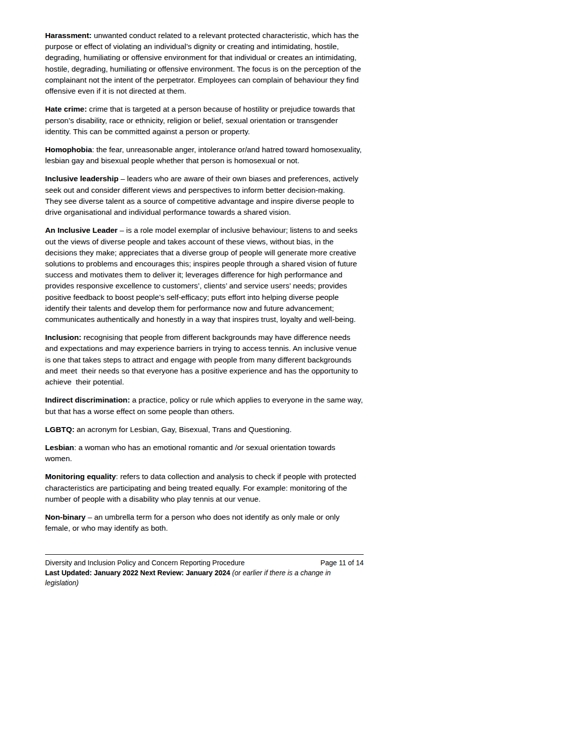Harassment: unwanted conduct related to a relevant protected characteristic, which has the purpose or effect of violating an individual’s dignity or creating and intimidating, hostile, degrading, humiliating or offensive environment for that individual or creates an intimidating, hostile, degrading, humiliating or offensive environment. The focus is on the perception of the complainant not the intent of the perpetrator. Employees can complain of behaviour they find offensive even if it is not directed at them.
Hate crime: crime that is targeted at a person because of hostility or prejudice towards that person’s disability, race or ethnicity, religion or belief, sexual orientation or transgender identity. This can be committed against a person or property.
Homophobia: the fear, unreasonable anger, intolerance or/and hatred toward homosexuality, lesbian gay and bisexual people whether that person is homosexual or not.
Inclusive leadership – leaders who are aware of their own biases and preferences, actively seek out and consider different views and perspectives to inform better decision-making. They see diverse talent as a source of competitive advantage and inspire diverse people to drive organisational and individual performance towards a shared vision.
An Inclusive Leader – is a role model exemplar of inclusive behaviour; listens to and seeks out the views of diverse people and takes account of these views, without bias, in the decisions they make; appreciates that a diverse group of people will generate more creative solutions to problems and encourages this; inspires people through a shared vision of future success and motivates them to deliver it; leverages difference for high performance and provides responsive excellence to customers’, clients’ and service users’ needs; provides positive feedback to boost people’s self-efficacy; puts effort into helping diverse people identify their talents and develop them for performance now and future advancement; communicates authentically and honestly in a way that inspires trust, loyalty and well-being.
Inclusion: recognising that people from different backgrounds may have difference needs and expectations and may experience barriers in trying to access tennis. An inclusive venue is one that takes steps to attract and engage with people from many different backgrounds and meet their needs so that everyone has a positive experience and has the opportunity to achieve their potential.
Indirect discrimination: a practice, policy or rule which applies to everyone in the same way, but that has a worse effect on some people than others.
LGBTQ: an acronym for Lesbian, Gay, Bisexual, Trans and Questioning.
Lesbian: a woman who has an emotional romantic and /or sexual orientation towards women.
Monitoring equality: refers to data collection and analysis to check if people with protected characteristics are participating and being treated equally. For example: monitoring of the number of people with a disability who play tennis at our venue.
Non-binary – an umbrella term for a person who does not identify as only male or only female, or who may identify as both.
Diversity and Inclusion Policy and Concern Reporting Procedure
Page 11 of 14
Last Updated: January 2022 Next Review: January 2024 (or earlier if there is a change in legislation)